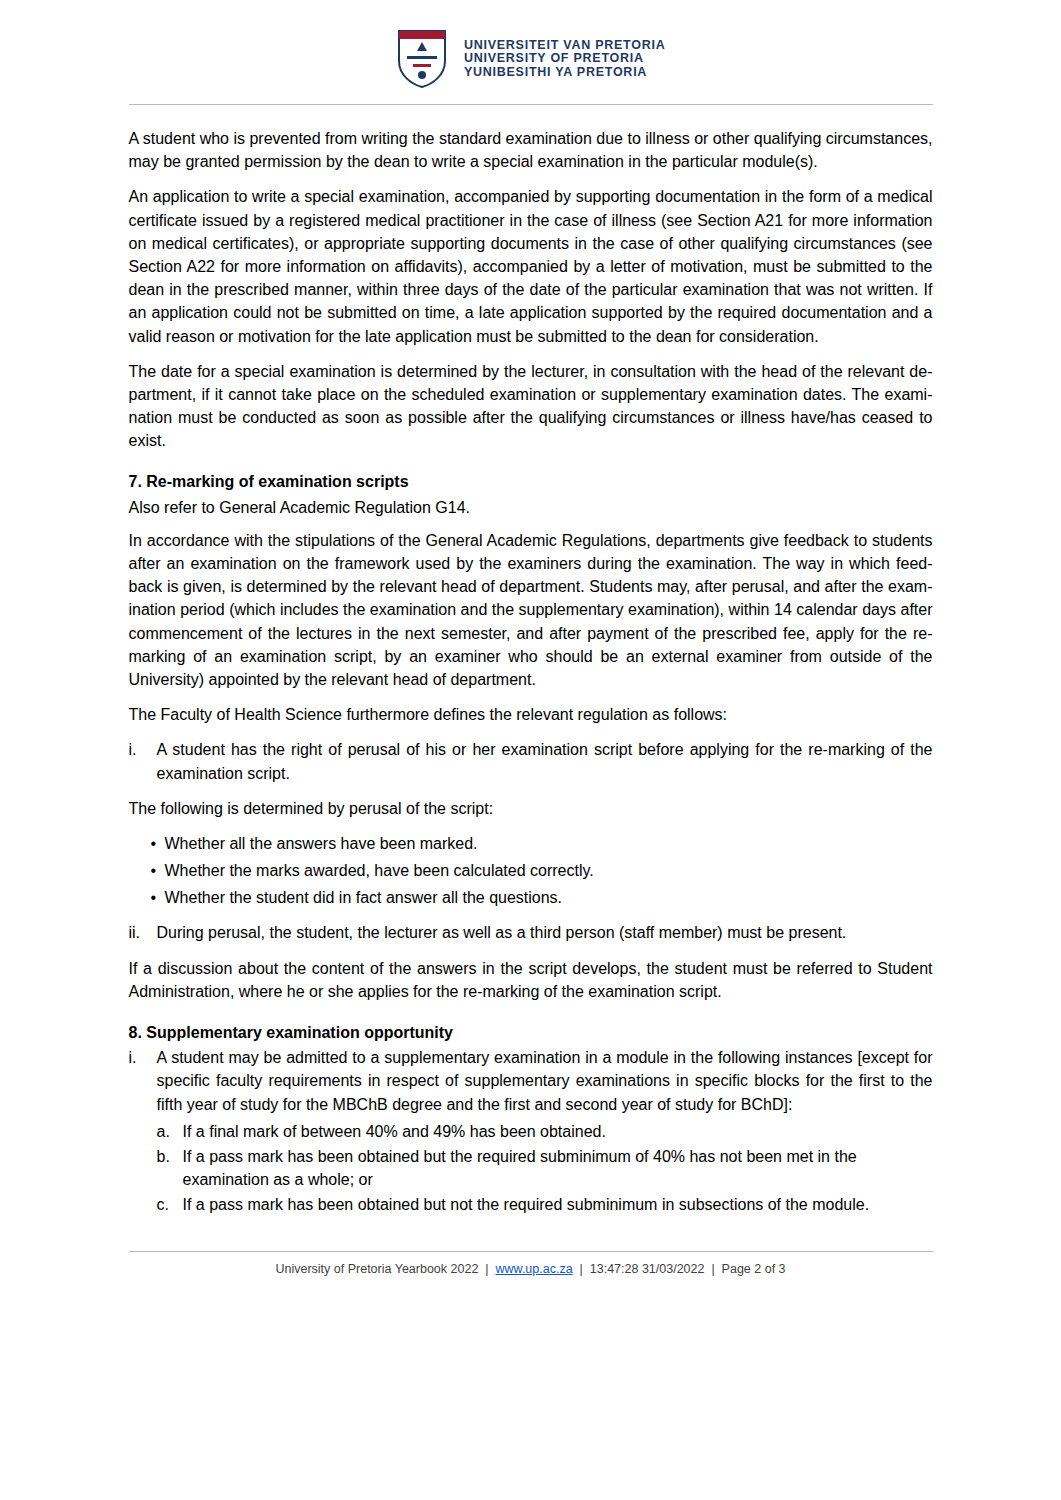Universiteit van Pretoria University of Pretoria Yunibesithi ya Pretoria
A student who is prevented from writing the standard examination due to illness or other qualifying circumstances, may be granted permission by the dean to write a special examination in the particular module(s).
An application to write a special examination, accompanied by supporting documentation in the form of a medical certificate issued by a registered medical practitioner in the case of illness (see Section A21 for more information on medical certificates), or appropriate supporting documents in the case of other qualifying circumstances (see Section A22 for more information on affidavits), accompanied by a letter of motivation, must be submitted to the dean in the prescribed manner, within three days of the date of the particular examination that was not written. If an application could not be submitted on time, a late application supported by the required documentation and a valid reason or motivation for the late application must be submitted to the dean for consideration.
The date for a special examination is determined by the lecturer, in consultation with the head of the relevant department, if it cannot take place on the scheduled examination or supplementary examination dates. The examination must be conducted as soon as possible after the qualifying circumstances or illness have/has ceased to exist.
7. Re-marking of examination scripts
Also refer to General Academic Regulation G14.
In accordance with the stipulations of the General Academic Regulations, departments give feedback to students after an examination on the framework used by the examiners during the examination. The way in which feedback is given, is determined by the relevant head of department. Students may, after perusal, and after the examination period (which includes the examination and the supplementary examination), within 14 calendar days after commencement of the lectures in the next semester, and after payment of the prescribed fee, apply for the re-marking of an examination script, by an examiner who should be an external examiner from outside of the University) appointed by the relevant head of department.
The Faculty of Health Science furthermore defines the relevant regulation as follows:
i. A student has the right of perusal of his or her examination script before applying for the re-marking of the examination script.
The following is determined by perusal of the script:
Whether all the answers have been marked.
Whether the marks awarded, have been calculated correctly.
Whether the student did in fact answer all the questions.
ii. During perusal, the student, the lecturer as well as a third person (staff member) must be present.
If a discussion about the content of the answers in the script develops, the student must be referred to Student Administration, where he or she applies for the re-marking of the examination script.
8. Supplementary examination opportunity
i. A student may be admitted to a supplementary examination in a module in the following instances [except for specific faculty requirements in respect of supplementary examinations in specific blocks for the first to the fifth year of study for the MBChB degree and the first and second year of study for BChD]:
a. If a final mark of between 40% and 49% has been obtained.
b. If a pass mark has been obtained but the required subminimum of 40% has not been met in the examination as a whole; or
c. If a pass mark has been obtained but not the required subminimum in subsections of the module.
University of Pretoria Yearbook 2022 | www.up.ac.za | 13:47:28 31/03/2022 | Page 2 of 3